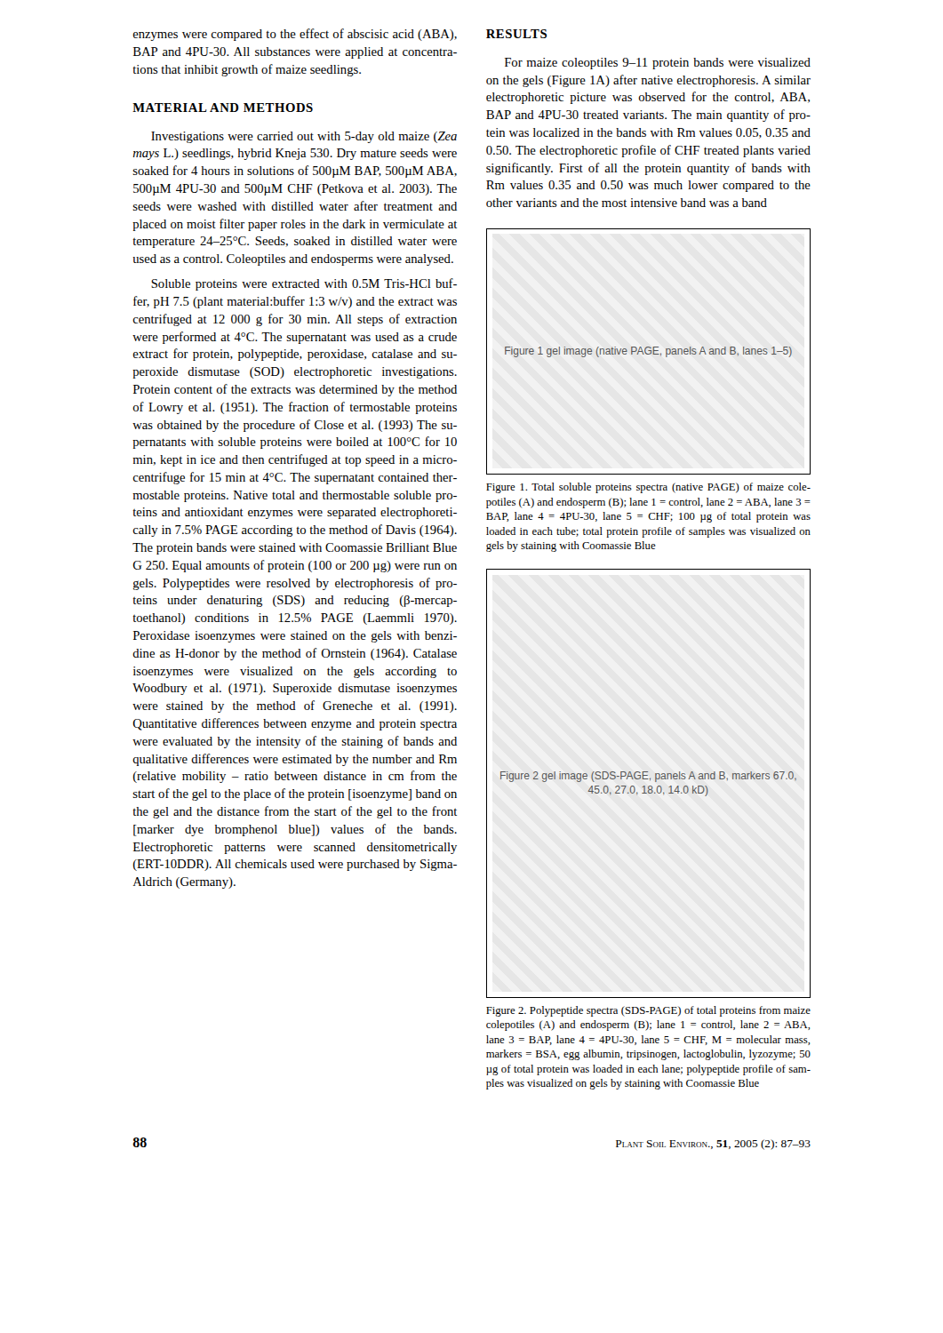enzymes were compared to the effect of abscisic acid (ABA), BAP and 4PU-30. All substances were applied at concentrations that inhibit growth of maize seedlings.
Material and Methods
Investigations were carried out with 5-day old maize (Zea mays L.) seedlings, hybrid Kneja 530. Dry mature seeds were soaked for 4 hours in solutions of 500µM BAP, 500µM ABA, 500µM 4PU-30 and 500µM CHF (Petkova et al. 2003). The seeds were washed with distilled water after treatment and placed on moist filter paper roles in the dark in vermiculate at temperature 24–25°C. Seeds, soaked in distilled water were used as a control. Coleoptiles and endosperms were analysed.
Soluble proteins were extracted with 0.5M Tris-HCl buffer, pH 7.5 (plant material:buffer 1:3 w/v) and the extract was centrifuged at 12 000 g for 30 min. All steps of extraction were performed at 4°C. The supernatant was used as a crude extract for protein, polypeptide, peroxidase, catalase and superoxide dismutase (SOD) electrophoretic investigations. Protein content of the extracts was determined by the method of Lowry et al. (1951). The fraction of termostable proteins was obtained by the procedure of Close et al. (1993) The supernatants with soluble proteins were boiled at 100°C for 10 min, kept in ice and then centrifuged at top speed in a microcentrifuge for 15 min at 4°C. The supernatant contained thermostable proteins. Native total and thermostable soluble proteins and antioxidant enzymes were separated electrophoretically in 7.5% PAGE according to the method of Davis (1964). The protein bands were stained with Coomassie Brilliant Blue G 250. Equal amounts of protein (100 or 200 µg) were run on gels. Polypeptides were resolved by electrophoresis of proteins under denaturing (SDS) and reducing (β-mercaptoethanol) conditions in 12.5% PAGE (Laemmli 1970). Peroxidase isoenzymes were stained on the gels with benzidine as H-donor by the method of Ornstein (1964). Catalase isoenzymes were visualized on the gels according to Woodbury et al. (1971). Superoxide dismutase isoenzymes were stained by the method of Greneche et al. (1991). Quantitative differences between enzyme and protein spectra were evaluated by the intensity of the staining of bands and qualitative differences were estimated by the number and Rm (relative mobility – ratio between distance in cm from the start of the gel to the place of the protein [isoenzyme] band on the gel and the distance from the start of the gel to the front [marker dye bromphenol blue]) values of the bands. Electrophoretic patterns were scanned densitometrically (ERT-10DDR). All chemicals used were purchased by Sigma-Aldrich (Germany).
Results
For maize coleoptiles 9–11 protein bands were visualized on the gels (Figure 1A) after native electrophoresis. A similar electrophoretic picture was observed for the control, ABA, BAP and 4PU-30 treated variants. The main quantity of protein was localized in the bands with Rm values 0.05, 0.35 and 0.50. The electrophoretic profile of CHF treated plants varied significantly. First of all the protein quantity of bands with Rm values 0.35 and 0.50 was much lower compared to the other variants and the most intensive band was a band
Figure 1 gel image (native PAGE, panels A and B, lanes 1–5)
Figure 1. Total soluble proteins spectra (native PAGE) of maize colepotiles (A) and endosperm (B); lane 1 = control, lane 2 = ABA, lane 3 = BAP, lane 4 = 4PU-30, lane 5 = CHF; 100 µg of total protein was loaded in each tube; total protein profile of samples was visualized on gels by staining with Coomassie Blue
Figure 2 gel image (SDS-PAGE, panels A and B, markers 67.0, 45.0, 27.0, 18.0, 14.0 kD)
Figure 2. Polypeptide spectra (SDS-PAGE) of total proteins from maize colepotiles (A) and endosperm (B); lane 1 = control, lane 2 = ABA, lane 3 = BAP, lane 4 = 4PU-30, lane 5 = CHF, M = molecular mass, markers = BSA, egg albumin, tripsinogen, lactoglobulin, lyzozyme; 50 µg of total protein was loaded in each lane; polypeptide profile of samples was visualized on gels by staining with Coomassie Blue
88 Plant Soil Environ., 51, 2005 (2): 87–93